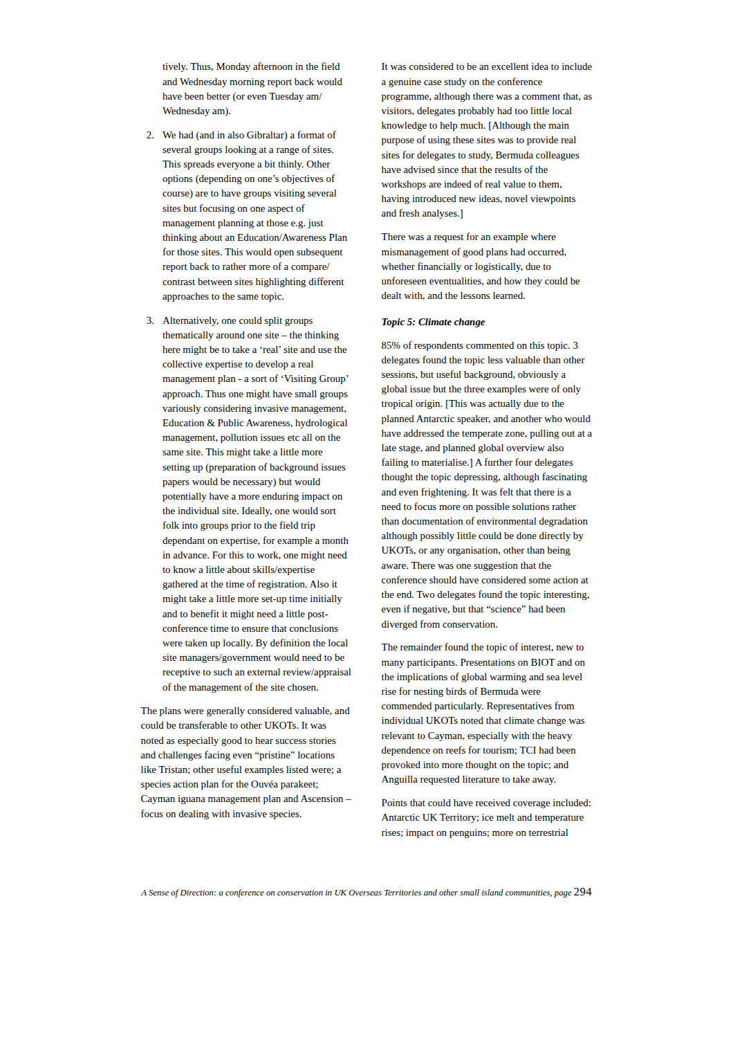tively. Thus, Monday afternoon in the field and Wednesday morning report back would have been better (or even Tuesday am/ Wednesday am).
2. We had (and in also Gibraltar) a format of several groups looking at a range of sites. This spreads everyone a bit thinly. Other options (depending on one’s objectives of course) are to have groups visiting several sites but focusing on one aspect of management planning at those e.g. just thinking about an Education/Awareness Plan for those sites. This would open subsequent report back to rather more of a compare/ contrast between sites highlighting different approaches to the same topic.
3. Alternatively, one could split groups thematically around one site – the thinking here might be to take a ‘real’ site and use the collective expertise to develop a real management plan - a sort of ‘Visiting Group’ approach. Thus one might have small groups variously considering invasive management, Education & Public Awareness, hydrological management, pollution issues etc all on the same site. This might take a little more setting up (preparation of background issues papers would be necessary) but would potentially have a more enduring impact on the individual site. Ideally, one would sort folk into groups prior to the field trip dependant on expertise, for example a month in advance. For this to work, one might need to know a little about skills/expertise gathered at the time of registration. Also it might take a little more set-up time initially and to benefit it might need a little post-conference time to ensure that conclusions were taken up locally. By definition the local site managers/government would need to be receptive to such an external review/appraisal of the management of the site chosen.
The plans were generally considered valuable, and could be transferable to other UKOTs. It was noted as especially good to hear success stories and challenges facing even “pristine” locations like Tristan; other useful examples listed were; a species action plan for the Ouvéa parakeet; Cayman iguana management plan and Ascension – focus on dealing with invasive species.
It was considered to be an excellent idea to include a genuine case study on the conference programme, although there was a comment that, as visitors, delegates probably had too little local knowledge to help much. [Although the main purpose of using these sites was to provide real sites for delegates to study, Bermuda colleagues have advised since that the results of the workshops are indeed of real value to them, having introduced new ideas, novel viewpoints and fresh analyses.]
There was a request for an example where mismanagement of good plans had occurred, whether financially or logistically, due to unforeseen eventualities, and how they could be dealt with, and the lessons learned.
Topic 5: Climate change
85% of respondents commented on this topic. 3 delegates found the topic less valuable than other sessions, but useful background, obviously a global issue but the three examples were of only tropical origin. [This was actually due to the planned Antarctic speaker, and another who would have addressed the temperate zone, pulling out at a late stage, and planned global overview also failing to materialise.] A further four delegates thought the topic depressing, although fascinating and even frightening. It was felt that there is a need to focus more on possible solutions rather than documentation of environmental degradation although possibly little could be done directly by UKOTs, or any organisation, other than being aware. There was one suggestion that the conference should have considered some action at the end. Two delegates found the topic interesting, even if negative, but that “science” had been diverged from conservation.
The remainder found the topic of interest, new to many participants. Presentations on BIOT and on the implications of global warming and sea level rise for nesting birds of Bermuda were commended particularly. Representatives from individual UKOTs noted that climate change was relevant to Cayman, especially with the heavy dependence on reefs for tourism; TCI had been provoked into more thought on the topic; and Anguilla requested literature to take away.
Points that could have received coverage included: Antarctic UK Territory; ice melt and temperature rises; impact on penguins; more on terrestrial
A Sense of Direction: a conference on conservation in UK Overseas Territories and other small island communities, page 294